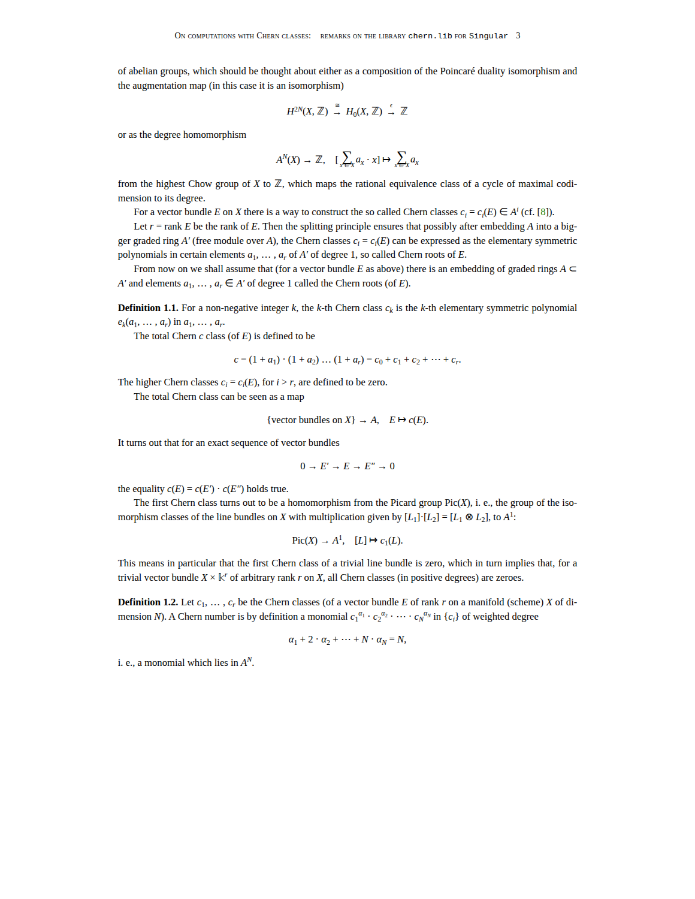On computations with Chern classes: remarks on the library chern.lib for Singular 3
of abelian groups, which should be thought about either as a composition of the Poincaré duality isomorphism and the augmentation map (in this case it is an isomorphism)
H2N(X, ℤ) ≅→ H0(X, ℤ) ϵ→ ℤ
or as the degree homomorphism
AN(X) → ℤ, [∑x ∈ X ax · x] ↦ ∑x ∈ X ax
from the highest Chow group of X to ℤ, which maps the rational equivalence class of a cycle of maximal codimension to its degree.
For a vector bundle E on X there is a way to construct the so called Chern classes ci = ci(E) ∈ Ai (cf. [8]).
Let r = rank E be the rank of E. Then the splitting principle ensures that possibly after embedding A into a bigger graded ring A′ (free module over A), the Chern classes ci = ci(E) can be expressed as the elementary symmetric polynomials in certain elements a1, … , ar of A′ of degree 1, so called Chern roots of E.
From now on we shall assume that (for a vector bundle E as above) there is an embedding of graded rings A ⊂ A′ and elements a1, … , ar ∈ A′ of degree 1 called the Chern roots (of E).
Definition 1.1. For a non-negative integer k, the k-th Chern class ck is the k-th elementary symmetric polynomial ek(a1, … , ar) in a1, … , ar.
The total Chern c class (of E) is defined to be
c = (1 + a1) · (1 + a2) … (1 + ar) = c0 + c1 + c2 + ⋯ + cr.
The higher Chern classes ci = ci(E), for i > r, are defined to be zero.
The total Chern class can be seen as a map
{vector bundles on X} → A, E ↦ c(E).
It turns out that for an exact sequence of vector bundles
0 → E′ → E → E″ → 0
the equality c(E) = c(E′) · c(E″) holds true.
The first Chern class turns out to be a homomorphism from the Picard group Pic(X), i. e., the group of the isomorphism classes of the line bundles on X with multiplication given by [L1]·[L2] = [L1 ⊗ L2], to A1:
Pic(X) → A1, [L] ↦ c1(L).
This means in particular that the first Chern class of a trivial line bundle is zero, which in turn implies that, for a trivial vector bundle X × 𝕜r of arbitrary rank r on X, all Chern classes (in positive degrees) are zeroes.
Definition 1.2. Let c1, … , cr be the Chern classes (of a vector bundle E of rank r on a manifold (scheme) X of dimension N). A Chern number is by definition a monomial c1α1 · c2α2 · ⋯ · cNαN in {ci} of weighted degree
α1 + 2 · α2 + ⋯ + N · αN = N,
i. e., a monomial which lies in AN.